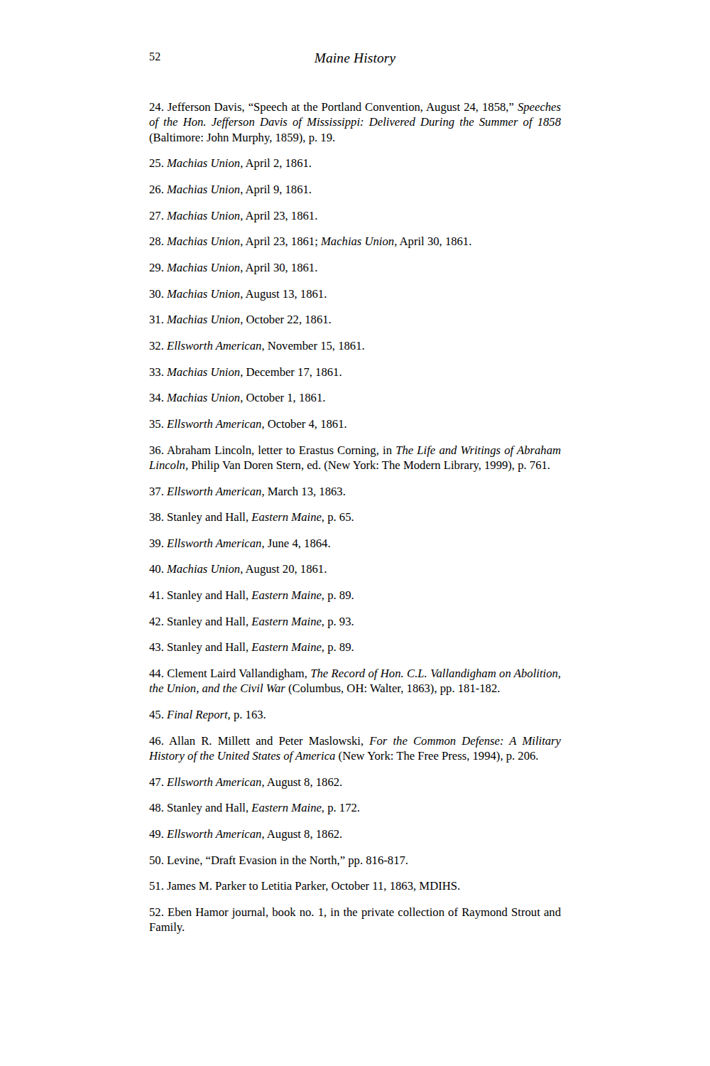52
Maine History
24. Jefferson Davis, “Speech at the Portland Convention, August 24, 1858,” Speeches of the Hon. Jefferson Davis of Mississippi: Delivered During the Summer of 1858 (Baltimore: John Murphy, 1859), p. 19.
25. Machias Union, April 2, 1861.
26. Machias Union, April 9, 1861.
27. Machias Union, April 23, 1861.
28. Machias Union, April 23, 1861; Machias Union, April 30, 1861.
29. Machias Union, April 30, 1861.
30. Machias Union, August 13, 1861.
31. Machias Union, October 22, 1861.
32. Ellsworth American, November 15, 1861.
33. Machias Union, December 17, 1861.
34. Machias Union, October 1, 1861.
35. Ellsworth American, October 4, 1861.
36. Abraham Lincoln, letter to Erastus Corning, in The Life and Writings of Abraham Lincoln, Philip Van Doren Stern, ed. (New York: The Modern Library, 1999), p. 761.
37. Ellsworth American, March 13, 1863.
38. Stanley and Hall, Eastern Maine, p. 65.
39. Ellsworth American, June 4, 1864.
40. Machias Union, August 20, 1861.
41. Stanley and Hall, Eastern Maine, p. 89.
42. Stanley and Hall, Eastern Maine, p. 93.
43. Stanley and Hall, Eastern Maine, p. 89.
44. Clement Laird Vallandigham, The Record of Hon. C.L. Vallandigham on Abolition, the Union, and the Civil War (Columbus, OH: Walter, 1863), pp. 181-182.
45. Final Report, p. 163.
46. Allan R. Millett and Peter Maslowski, For the Common Defense: A Military History of the United States of America (New York: The Free Press, 1994), p. 206.
47. Ellsworth American, August 8, 1862.
48. Stanley and Hall, Eastern Maine, p. 172.
49. Ellsworth American, August 8, 1862.
50. Levine, “Draft Evasion in the North,” pp. 816-817.
51. James M. Parker to Letitia Parker, October 11, 1863, MDIHS.
52. Eben Hamor journal, book no. 1, in the private collection of Raymond Strout and Family.